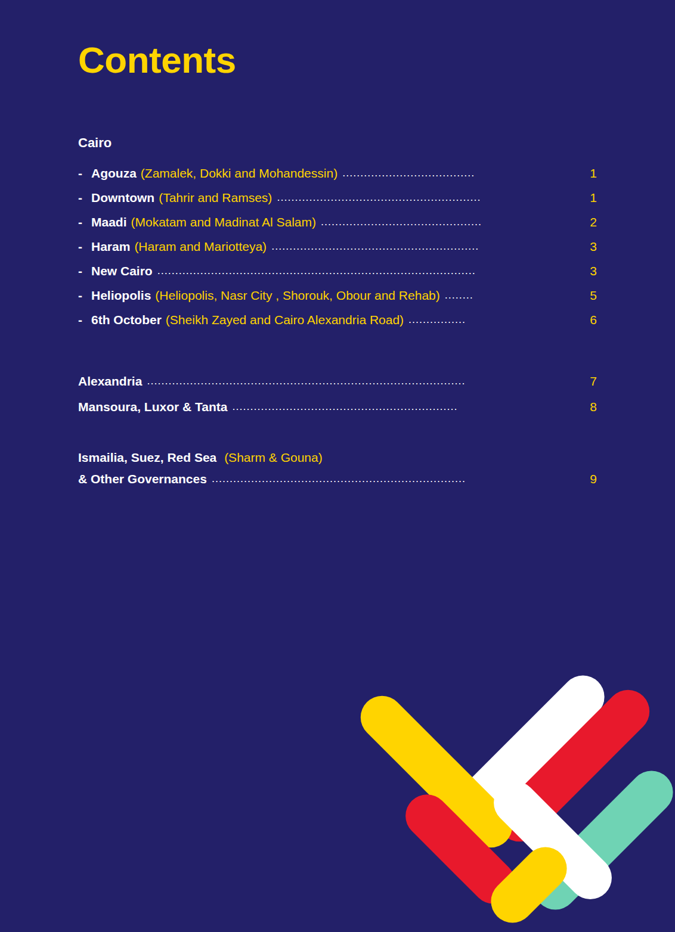Contents
Cairo
- Agouza(Zamalek, Dokki and Mohandessin) ..................................... 1
- Downtown(Tahrir and Ramses) ......................................................... 1
- Maadi(Mokatam and Madinat Al Salam) ............................................. 2
- Haram(Haram and Mariotteya) .......................................................... 3
- New Cairo ......................................................................................... 3
- Heliopolis(Heliopolis, Nasr City , Shorouk, Obour and Rehab) ........ 5
- 6th October(Sheikh Zayed and Cairo Alexandria Road) ................ 6
Alexandria ......................................................................................... 7
Mansoura, Luxor & Tanta ............................................................... 8
Ismailia, Suez, Red Sea (Sharm & Gouna)
& Other Governances ....................................................................... 9